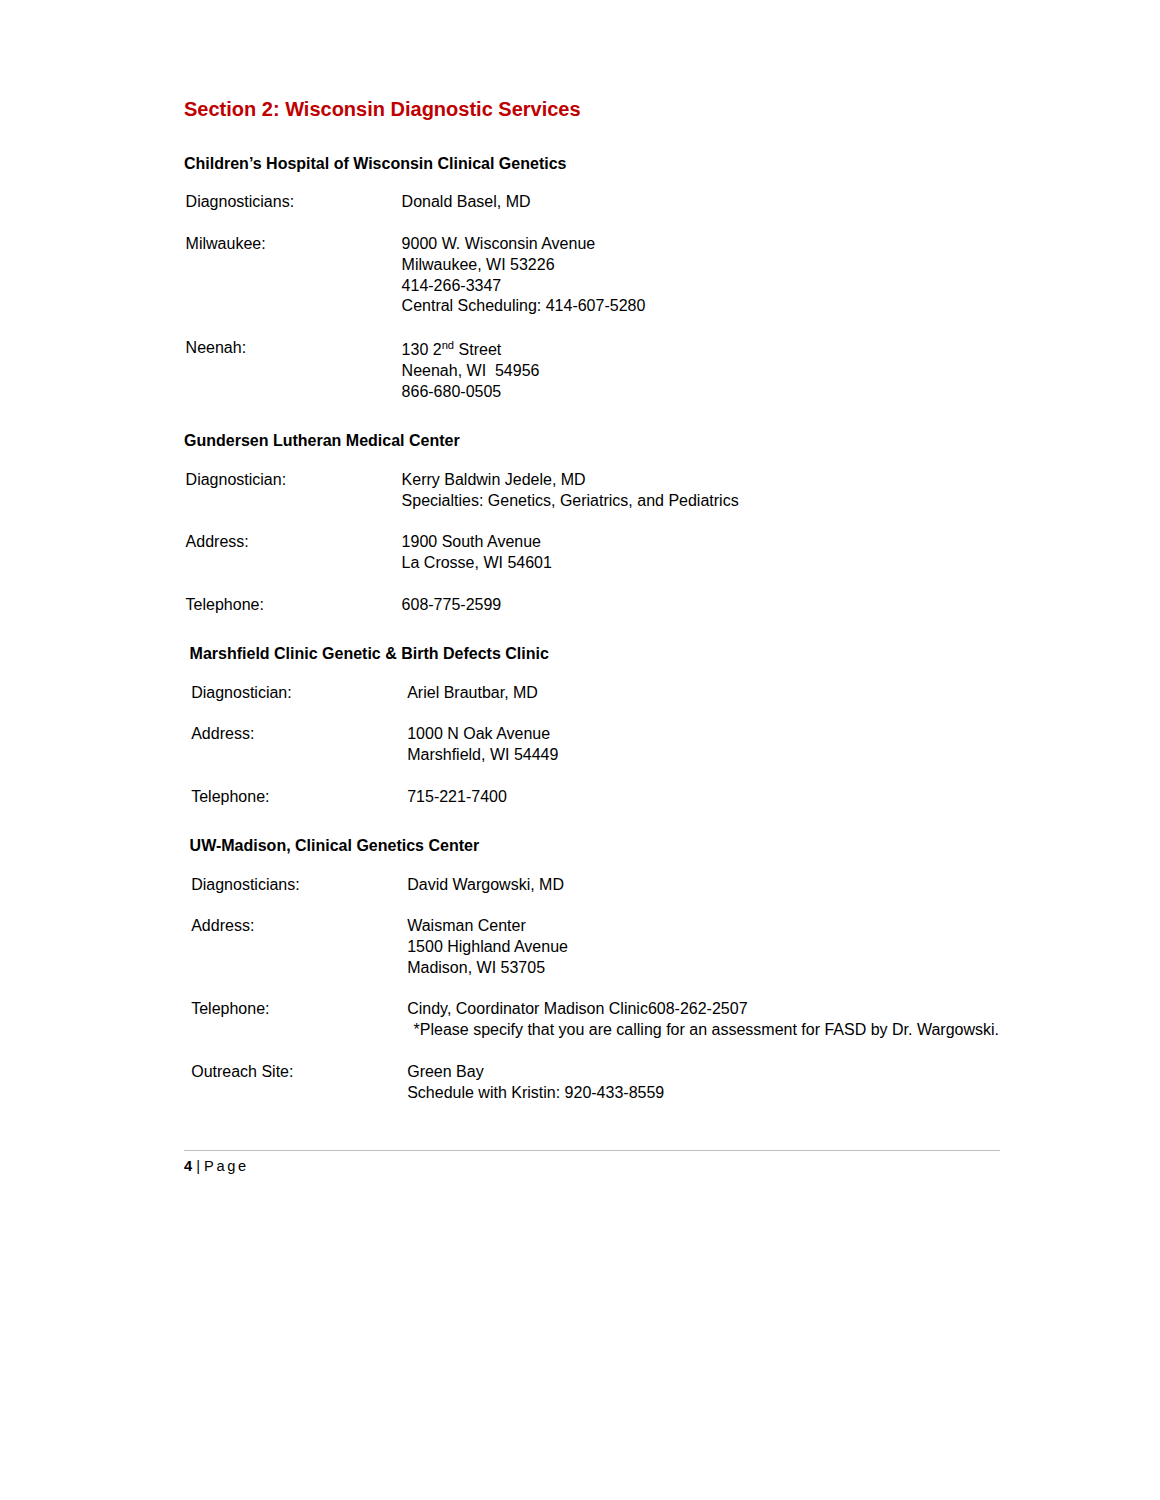Section 2: Wisconsin Diagnostic Services
Children’s Hospital of Wisconsin Clinical Genetics
Diagnosticians:
Donald Basel, MD
Milwaukee:
9000 W. Wisconsin Avenue
Milwaukee, WI 53226
414-266-3347
Central Scheduling: 414-607-5280
Neenah:
130 2nd Street
Neenah, WI 54956
866-680-0505
Gundersen Lutheran Medical Center
Diagnostician:
Kerry Baldwin Jedele, MD
Specialties: Genetics, Geriatrics, and Pediatrics
Address:
1900 South Avenue
La Crosse, WI 54601
Telephone:
608-775-2599
Marshfield Clinic Genetic & Birth Defects Clinic
Diagnostician:
Ariel Brautbar, MD
Address:
1000 N Oak Avenue
Marshfield, WI 54449
Telephone:
715-221-7400
UW-Madison, Clinical Genetics Center
Diagnosticians:
David Wargowski, MD
Address:
Waisman Center
1500 Highland Avenue
Madison, WI 53705
Telephone:
Cindy, Coordinator Madison Clinic608-262-2507
*Please specify that you are calling for an assessment for FASD by Dr. Wargowski.
Outreach Site:
Green Bay
Schedule with Kristin: 920-433-8559
4 | Page